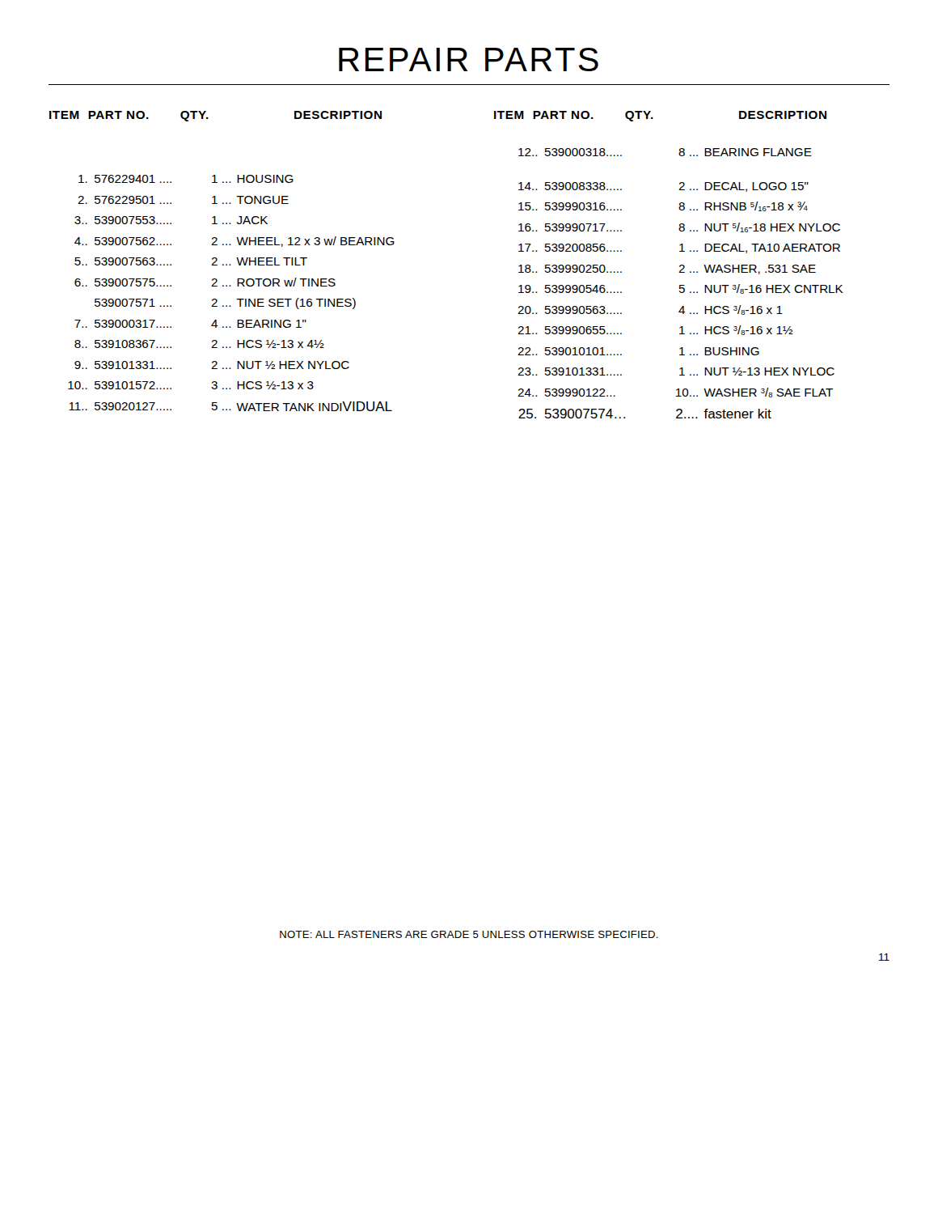REPAIR PARTS
ITEM PART NO. QTY. DESCRIPTION
| 1. | 576229401 .... | 1 ... | HOUSING |
| 2. | 576229501 .... | 1 ... | TONGUE |
| 3.. | 539007553..... | 1 ... | JACK |
| 4.. | 539007562..... | 2 ... | WHEEL, 12 x 3 w/ BEARING |
| 5.. | 539007563..... | 2 ... | WHEEL TILT |
| 6.. | 539007575..... | 2 ... | ROTOR w/ TINES |
| | 539007571 .... | 2 ... | TINE SET (16 TINES) |
| 7.. | 539000317..... | 4 ... | BEARING 1" |
| 8.. | 539108367..... | 2 ... | HCS ½-13 x 4½ |
| 9.. | 539101331..... | 2 ... | NUT ½ HEX NYLOC |
| 10.. | 539101572..... | 3 ... | HCS ½-13 x 3 |
| 11.. | 539020127..... | 5 ... | WATER TANK INDI VIDUAL |
ITEM PART NO. QTY. DESCRIPTION
| 12.. | 539000318..... | 8 ... | BEARING FLANGE |
| 14.. | 539008338..... | 2 ... | DECAL, LOGO 15" |
| 15.. | 539990316..... | 8 ... | RHSNB 5 / 16 -18 x ¾ |
| 16.. | 539990717..... | 8 ... | NUT 5 / 16 -18 HEX NYLOC |
| 17.. | 539200856..... | 1 ... | DECAL, TA10 AERATOR |
| 18.. | 539990250..... | 2 ... | WASHER, .531 SAE |
| 19.. | 539990546..... | 5 ... | NUT 3 / 8 -16 HEX CNTRLK |
| 20.. | 539990563..... | 4 ... | HCS 3 / 8 -16 x 1 |
| 21.. | 539990655..... | 1 ... | HCS 3 / 8 -16 x 1½ |
| 22.. | 539010101..... | 1 ... | BUSHING |
| 23.. | 539101331..... | 1 ... | NUT ½-13 HEX NYLOC |
| 24.. | 539990122... | 10... | WASHER 3 / 8 SAE FLAT |
| 25. | 539007574… | 2.... | fastener kit |
NOTE: ALL FASTENERS ARE GRADE 5 UNLESS OTHERWISE SPECIFIED.
11